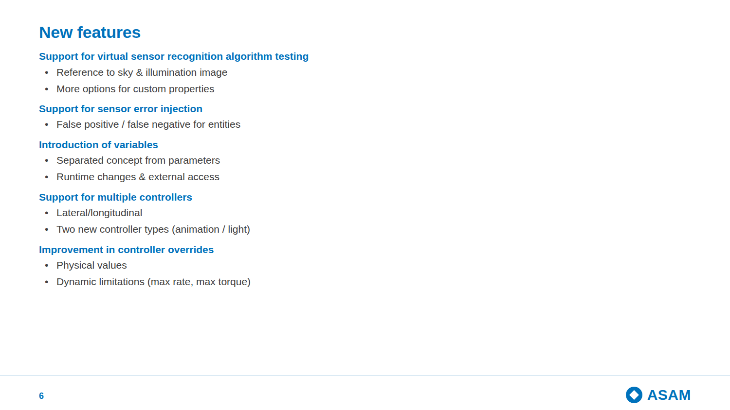New features
Support for virtual sensor recognition algorithm testing
Reference to sky & illumination image
More options for custom properties
Support for sensor error injection
False positive / false negative for entities
Introduction of variables
Separated concept from parameters
Runtime changes & external access
Support for multiple controllers
Lateral/longitudinal
Two new controller types (animation / light)
Improvement in controller overrides
Physical values
Dynamic limitations (max rate, max torque)
6
ASAM